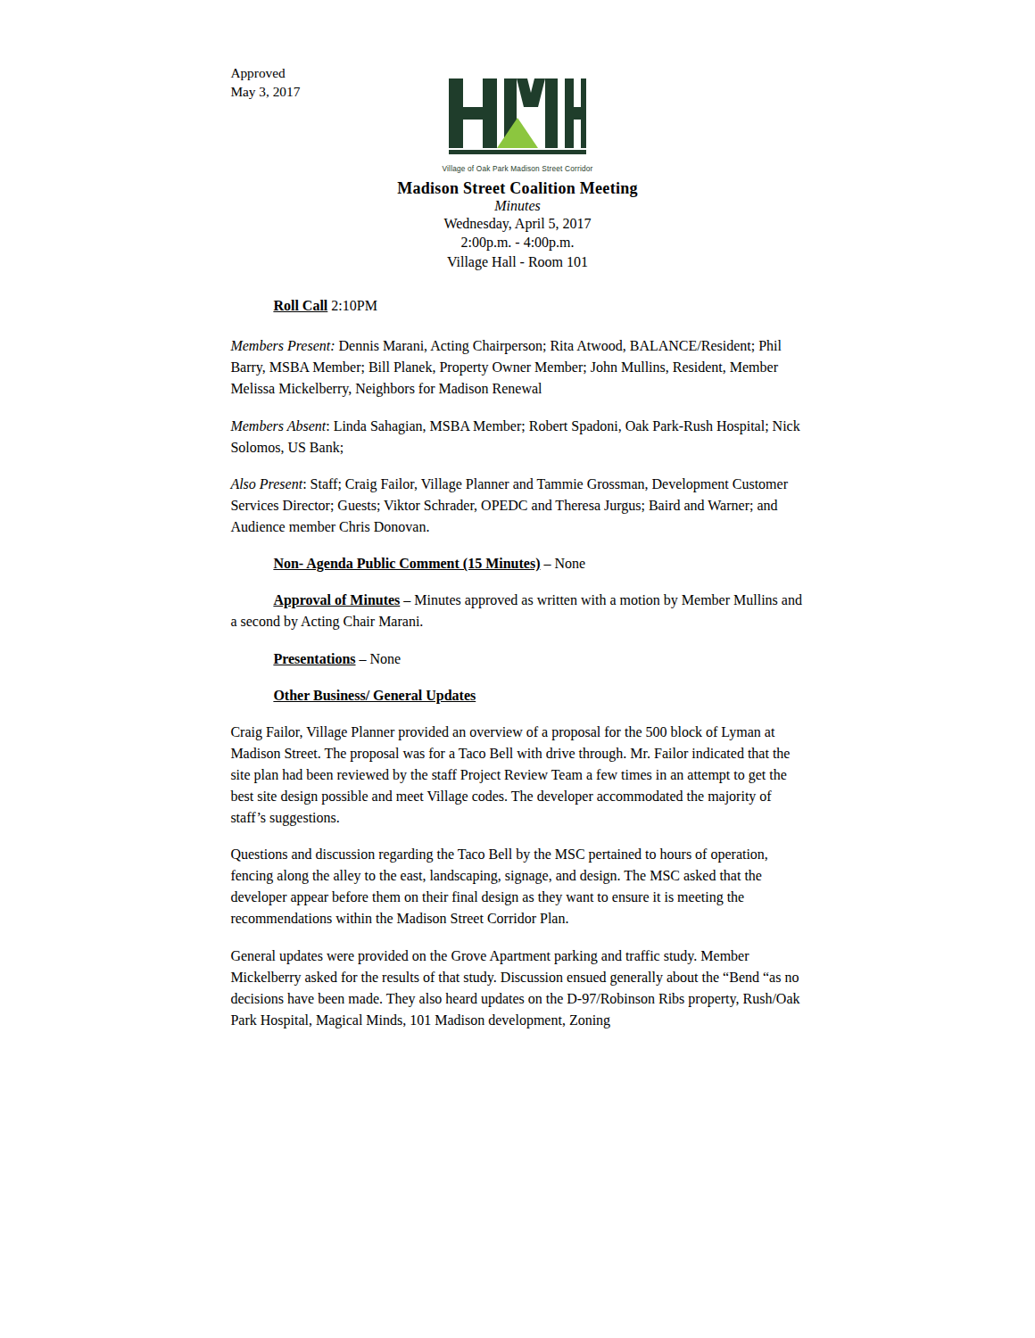Approved
May 3, 2017
Village of Oak Park Madison Street Corridor
Madison Street Coalition Meeting
Minutes
Wednesday, April 5, 2017
2:00p.m. - 4:00p.m.
Village Hall - Room 101
Roll Call 2:10PM
Members Present: Dennis Marani, Acting Chairperson; Rita Atwood, BALANCE/Resident; Phil Barry, MSBA Member; Bill Planek, Property Owner Member; John Mullins, Resident, Member Melissa Mickelberry, Neighbors for Madison Renewal
Members Absent: Linda Sahagian, MSBA Member; Robert Spadoni, Oak Park-Rush Hospital; Nick Solomos, US Bank;
Also Present: Staff; Craig Failor, Village Planner and Tammie Grossman, Development Customer Services Director; Guests; Viktor Schrader, OPEDC and Theresa Jurgus; Baird and Warner; and Audience member Chris Donovan.
Non- Agenda Public Comment (15 Minutes) – None
Approval of Minutes – Minutes approved as written with a motion by Member Mullins and a second by Acting Chair Marani.
Presentations – None
Other Business/ General Updates
Craig Failor, Village Planner provided an overview of a proposal for the 500 block of Lyman at Madison Street. The proposal was for a Taco Bell with drive through. Mr. Failor indicated that the site plan had been reviewed by the staff Project Review Team a few times in an attempt to get the best site design possible and meet Village codes. The developer accommodated the majority of staff’s suggestions.
Questions and discussion regarding the Taco Bell by the MSC pertained to hours of operation, fencing along the alley to the east, landscaping, signage, and design. The MSC asked that the developer appear before them on their final design as they want to ensure it is meeting the recommendations within the Madison Street Corridor Plan.
General updates were provided on the Grove Apartment parking and traffic study. Member Mickelberry asked for the results of that study. Discussion ensued generally about the “Bend “as no decisions have been made. They also heard updates on the D-97/Robinson Ribs property, Rush/Oak Park Hospital, Magical Minds, 101 Madison development, Zoning